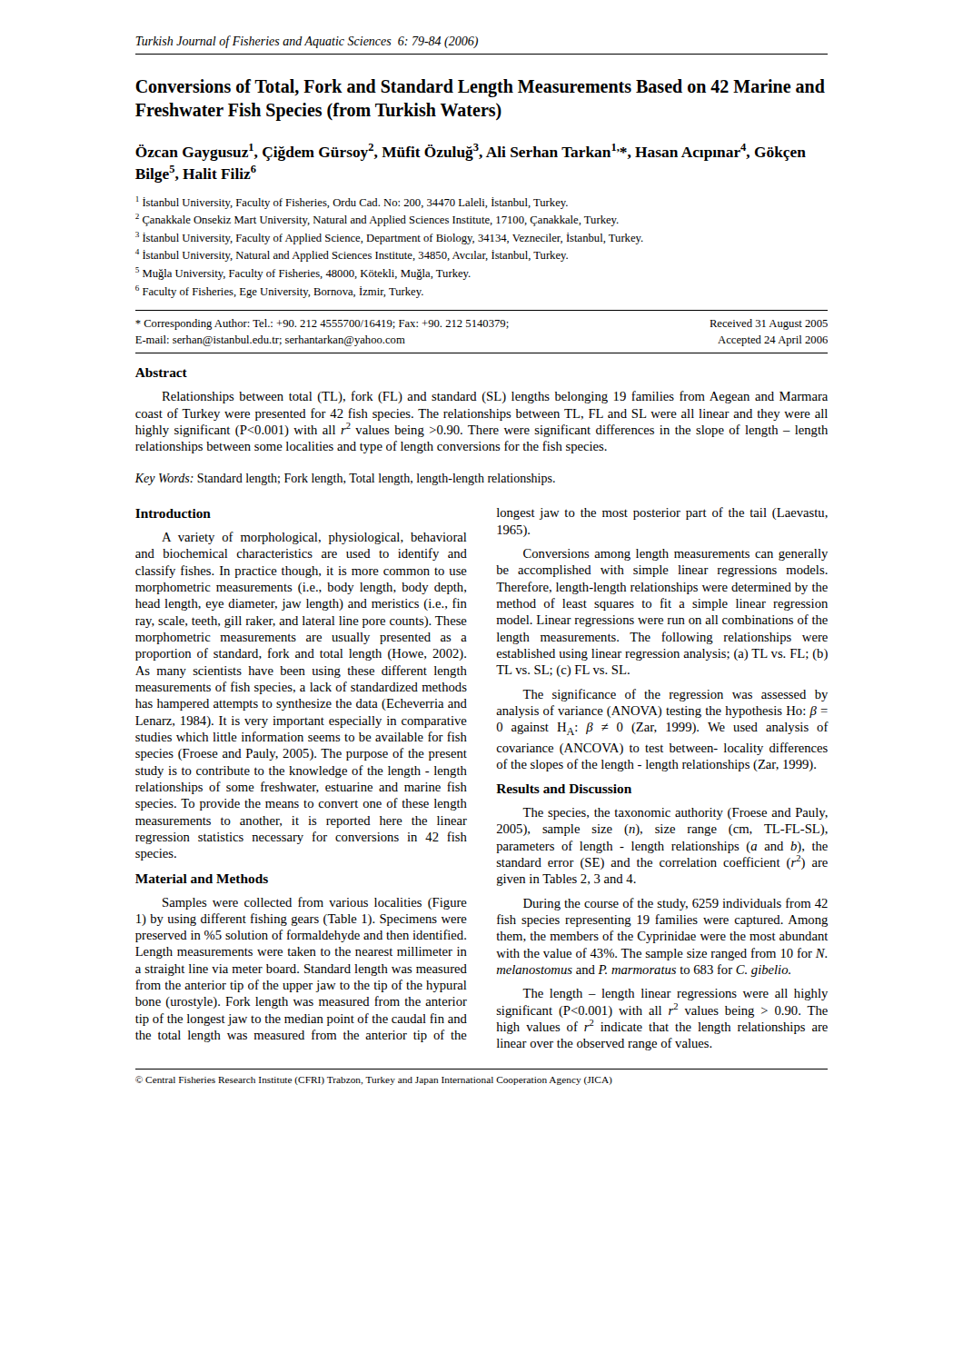Turkish Journal of Fisheries and Aquatic Sciences 6: 79-84 (2006)
Conversions of Total, Fork and Standard Length Measurements Based on 42 Marine and Freshwater Fish Species (from Turkish Waters)
Özcan Gaygusuz1, Çiğdem Gürsoy2, Müfit Özuluğ3, Ali Serhan Tarkan1,*, Hasan Acıpınar4, Gökçen Bilge5, Halit Filiz6
1 İstanbul University, Faculty of Fisheries, Ordu Cad. No: 200, 34470 Laleli, İstanbul, Turkey.
2 Çanakkale Onsekiz Mart University, Natural and Applied Sciences Institute, 17100, Çanakkale, Turkey.
3 İstanbul University, Faculty of Applied Science, Department of Biology, 34134, Vezneciler, İstanbul, Turkey.
4 İstanbul University, Natural and Applied Sciences Institute, 34850, Avcılar, İstanbul, Turkey.
5 Muğla University, Faculty of Fisheries, 48000, Kötekli, Muğla, Turkey.
6 Faculty of Fisheries, Ege University, Bornova, İzmir, Turkey.
* Corresponding Author: Tel.: +90. 212 4555700/16419; Fax: +90. 212 5140379;
E-mail: serhan@istanbul.edu.tr; serhantarkan@yahoo.com
Received 31 August 2005
Accepted 24 April 2006
Abstract
Relationships between total (TL), fork (FL) and standard (SL) lengths belonging 19 families from Aegean and Marmara coast of Turkey were presented for 42 fish species. The relationships between TL, FL and SL were all linear and they were all highly significant (P<0.001) with all r2 values being >0.90. There were significant differences in the slope of length – length relationships between some localities and type of length conversions for the fish species.
Key Words: Standard length; Fork length, Total length, length-length relationships.
Introduction
A variety of morphological, physiological, behavioral and biochemical characteristics are used to identify and classify fishes. In practice though, it is more common to use morphometric measurements (i.e., body length, body depth, head length, eye diameter, jaw length) and meristics (i.e., fin ray, scale, teeth, gill raker, and lateral line pore counts). These morphometric measurements are usually presented as a proportion of standard, fork and total length (Howe, 2002). As many scientists have been using these different length measurements of fish species, a lack of standardized methods has hampered attempts to synthesize the data (Echeverria and Lenarz, 1984). It is very important especially in comparative studies which little information seems to be available for fish species (Froese and Pauly, 2005). The purpose of the present study is to contribute to the knowledge of the length - length relationships of some freshwater, estuarine and marine fish species. To provide the means to convert one of these length measurements to another, it is reported here the linear regression statistics necessary for conversions in 42 fish species.
Material and Methods
Samples were collected from various localities (Figure 1) by using different fishing gears (Table 1). Specimens were preserved in %5 solution of formaldehyde and then identified. Length measurements were taken to the nearest millimeter in a straight line via meter board. Standard length was measured from the anterior tip of the upper jaw to the tip of the hypural bone (urostyle). Fork length was measured from the anterior tip of the longest jaw to the median point of the caudal fin and the total length was measured from the anterior tip of the longest jaw to the most posterior part of the tail (Laevastu, 1965).
Conversions among length measurements can generally be accomplished with simple linear regressions models. Therefore, length-length relationships were determined by the method of least squares to fit a simple linear regression model. Linear regressions were run on all combinations of the length measurements. The following relationships were established using linear regression analysis; (a) TL vs. FL; (b) TL vs. SL; (c) FL vs. SL.
The significance of the regression was assessed by analysis of variance (ANOVA) testing the hypothesis Ho: β = 0 against HA: β ≠ 0 (Zar, 1999). We used analysis of covariance (ANCOVA) to test between- locality differences of the slopes of the length - length relationships (Zar, 1999).
Results and Discussion
The species, the taxonomic authority (Froese and Pauly, 2005), sample size (n), size range (cm, TL-FL-SL), parameters of length - length relationships (a and b), the standard error (SE) and the correlation coefficient (r2) are given in Tables 2, 3 and 4.
During the course of the study, 6259 individuals from 42 fish species representing 19 families were captured. Among them, the members of the Cyprinidae were the most abundant with the value of 43%. The sample size ranged from 10 for N. melanostomus and P. marmoratus to 683 for C. gibelio.
The length – length linear regressions were all highly significant (P<0.001) with all r2 values being > 0.90. The high values of r2 indicate that the length relationships are linear over the observed range of values.
© Central Fisheries Research Institute (CFRI) Trabzon, Turkey and Japan International Cooperation Agency (JICA)